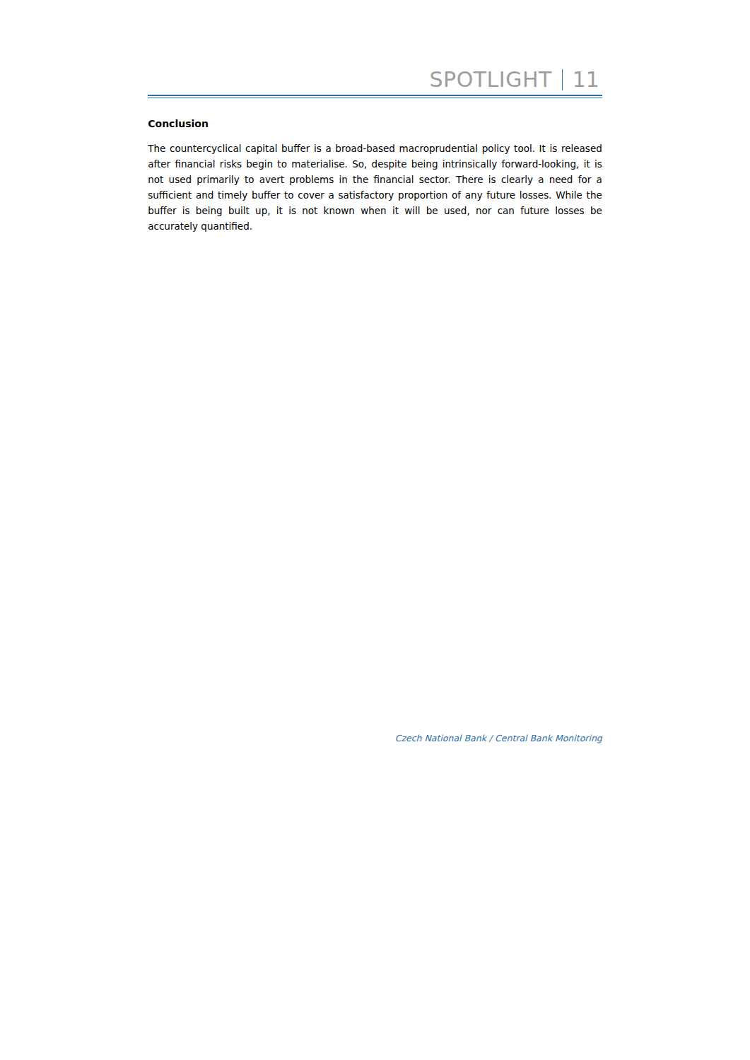SPOTLIGHT
11
Conclusion
The countercyclical capital buffer is a broad-based macroprudential policy tool. It is released after financial risks begin to materialise. So, despite being intrinsically forward-looking, it is not used primarily to avert problems in the financial sector. There is clearly a need for a sufficient and timely buffer to cover a satisfactory proportion of any future losses. While the buffer is being built up, it is not known when it will be used, nor can future losses be accurately quantified.
Czech National Bank / Central Bank Monitoring